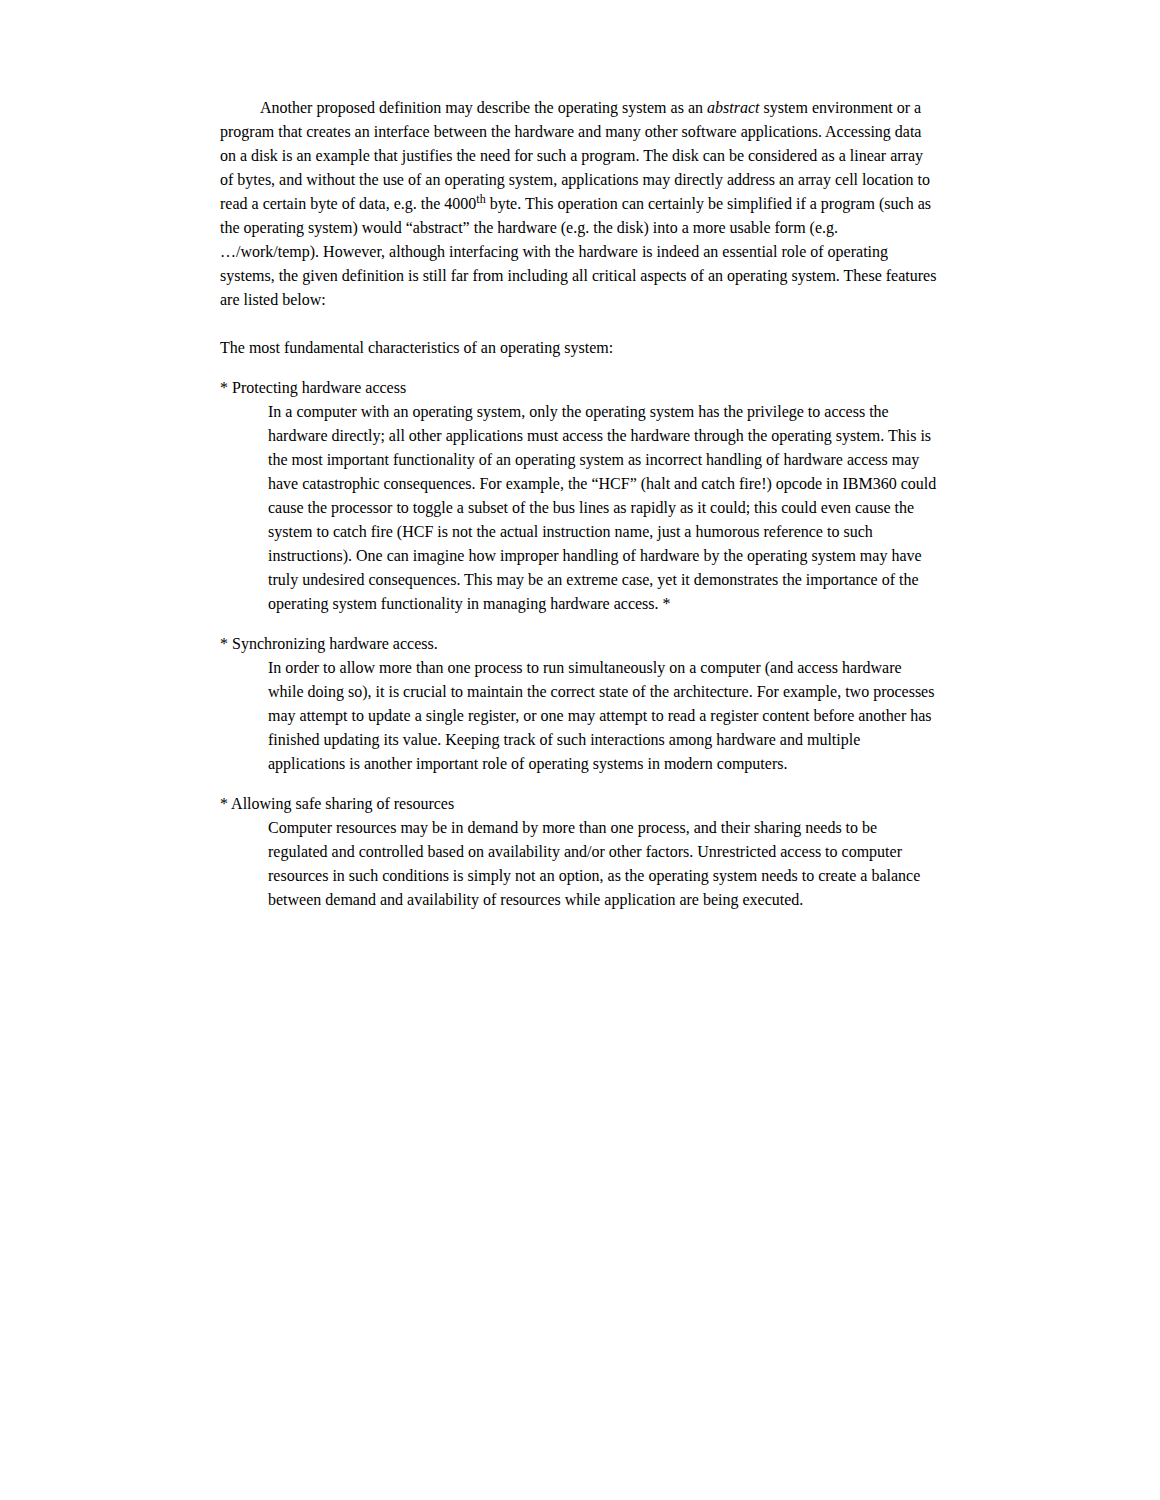Another proposed definition may describe the operating system as an abstract system environment or a program that creates an interface between the hardware and many other software applications. Accessing data on a disk is an example that justifies the need for such a program. The disk can be considered as a linear array of bytes, and without the use of an operating system, applications may directly address an array cell location to read a certain byte of data, e.g. the 4000th byte. This operation can certainly be simplified if a program (such as the operating system) would “abstract” the hardware (e.g. the disk) into a more usable form (e.g. …/work/temp). However, although interfacing with the hardware is indeed an essential role of operating systems, the given definition is still far from including all critical aspects of an operating system. These features are listed below:
The most fundamental characteristics of an operating system:
* Protecting hardware access In a computer with an operating system, only the operating system has the privilege to access the hardware directly; all other applications must access the hardware through the operating system. This is the most important functionality of an operating system as incorrect handling of hardware access may have catastrophic consequences. For example, the “HCF” (halt and catch fire!) opcode in IBM360 could cause the processor to toggle a subset of the bus lines as rapidly as it could; this could even cause the system to catch fire (HCF is not the actual instruction name, just a humorous reference to such instructions). One can imagine how improper handling of hardware by the operating system may have truly undesired consequences. This may be an extreme case, yet it demonstrates the importance of the operating system functionality in managing hardware access. *
* Synchronizing hardware access. In order to allow more than one process to run simultaneously on a computer (and access hardware while doing so), it is crucial to maintain the correct state of the architecture. For example, two processes may attempt to update a single register, or one may attempt to read a register content before another has finished updating its value. Keeping track of such interactions among hardware and multiple applications is another important role of operating systems in modern computers.
* Allowing safe sharing of resources Computer resources may be in demand by more than one process, and their sharing needs to be regulated and controlled based on availability and/or other factors. Unrestricted access to computer resources in such conditions is simply not an option, as the operating system needs to create a balance between demand and availability of resources while application are being executed.